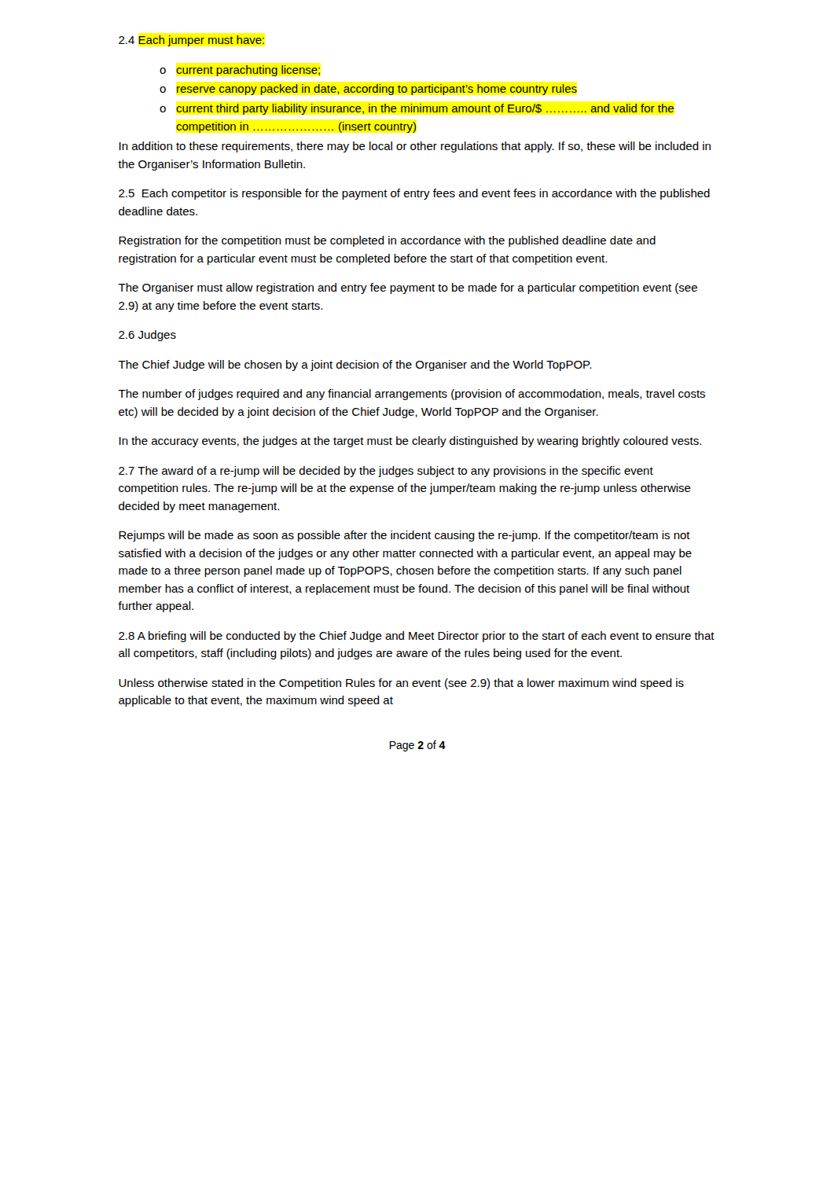2.4 Each jumper must have:
current parachuting license;
reserve canopy packed in date, according to participant’s home country rules
current third party liability insurance, in the minimum amount of Euro/$ ……….. and valid for the competition in ………………… (insert country)
In addition to these requirements, there may be local or other regulations that apply. If so, these will be included in the Organiser’s Information Bulletin.
2.5 Each competitor is responsible for the payment of entry fees and event fees in accordance with the published deadline dates.
Registration for the competition must be completed in accordance with the published deadline date and registration for a particular event must be completed before the start of that competition event.
The Organiser must allow registration and entry fee payment to be made for a particular competition event (see 2.9) at any time before the event starts.
2.6 Judges
The Chief Judge will be chosen by a joint decision of the Organiser and the World TopPOP.
The number of judges required and any financial arrangements (provision of accommodation, meals, travel costs etc) will be decided by a joint decision of the Chief Judge, World TopPOP and the Organiser.
In the accuracy events, the judges at the target must be clearly distinguished by wearing brightly coloured vests.
2.7 The award of a re-jump will be decided by the judges subject to any provisions in the specific event competition rules. The re-jump will be at the expense of the jumper/team making the re-jump unless otherwise decided by meet management.
Rejumps will be made as soon as possible after the incident causing the re-jump. If the competitor/team is not satisfied with a decision of the judges or any other matter connected with a particular event, an appeal may be made to a three person panel made up of TopPOPS, chosen before the competition starts. If any such panel member has a conflict of interest, a replacement must be found. The decision of this panel will be final without further appeal.
2.8 A briefing will be conducted by the Chief Judge and Meet Director prior to the start of each event to ensure that all competitors, staff (including pilots) and judges are aware of the rules being used for the event.
Unless otherwise stated in the Competition Rules for an event (see 2.9) that a lower maximum wind speed is applicable to that event, the maximum wind speed at
Page 2 of 4